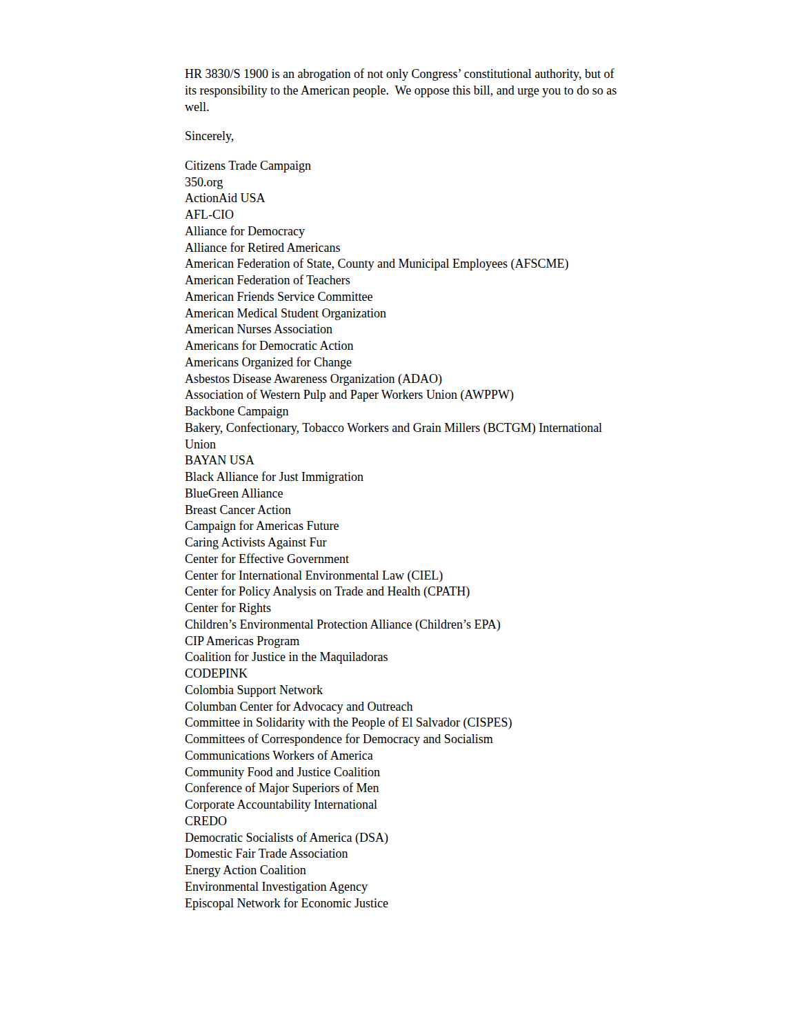HR 3830/S 1900 is an abrogation of not only Congress’ constitutional authority, but of its responsibility to the American people. We oppose this bill, and urge you to do so as well.
Sincerely,
Citizens Trade Campaign
350.org
ActionAid USA
AFL-CIO
Alliance for Democracy
Alliance for Retired Americans
American Federation of State, County and Municipal Employees (AFSCME)
American Federation of Teachers
American Friends Service Committee
American Medical Student Organization
American Nurses Association
Americans for Democratic Action
Americans Organized for Change
Asbestos Disease Awareness Organization (ADAO)
Association of Western Pulp and Paper Workers Union (AWPPW)
Backbone Campaign
Bakery, Confectionary, Tobacco Workers and Grain Millers (BCTGM) International Union
BAYAN USA
Black Alliance for Just Immigration
BlueGreen Alliance
Breast Cancer Action
Campaign for Americas Future
Caring Activists Against Fur
Center for Effective Government
Center for International Environmental Law (CIEL)
Center for Policy Analysis on Trade and Health (CPATH)
Center for Rights
Children’s Environmental Protection Alliance (Children’s EPA)
CIP Americas Program
Coalition for Justice in the Maquiladoras
CODEPINK
Colombia Support Network
Columban Center for Advocacy and Outreach
Committee in Solidarity with the People of El Salvador (CISPES)
Committees of Correspondence for Democracy and Socialism
Communications Workers of America
Community Food and Justice Coalition
Conference of Major Superiors of Men
Corporate Accountability International
CREDO
Democratic Socialists of America (DSA)
Domestic Fair Trade Association
Energy Action Coalition
Environmental Investigation Agency
Episcopal Network for Economic Justice